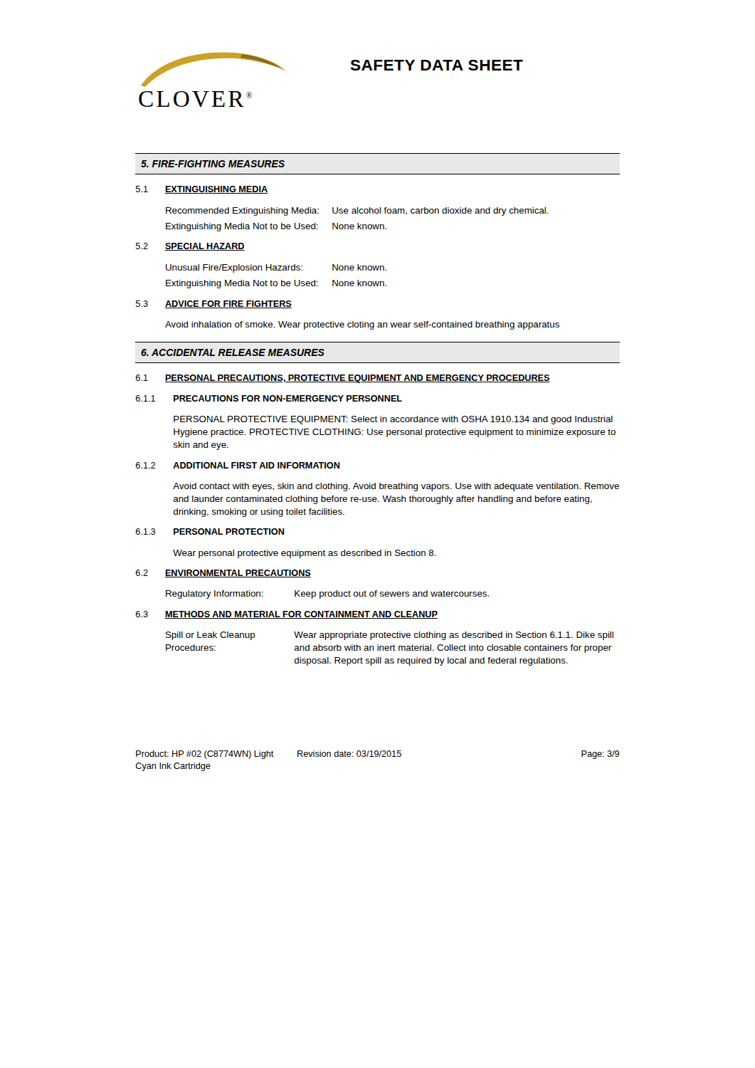CLOVER®
SAFETY DATA SHEET
5. FIRE-FIGHTING MEASURES
5.1
EXTINGUISHING MEDIA
Recommended Extinguishing Media:
Use alcohol foam, carbon dioxide and dry chemical.
Extinguishing Media Not to be Used:
None known.
5.2
SPECIAL HAZARD
Unusual Fire/Explosion Hazards:
None known.
Extinguishing Media Not to be Used:
None known.
5.3
ADVICE FOR FIRE FIGHTERS
Avoid inhalation of smoke. Wear protective cloting an wear self-contained breathing apparatus
6. ACCIDENTAL RELEASE MEASURES
6.1
PERSONAL PRECAUTIONS, PROTECTIVE EQUIPMENT AND EMERGENCY PROCEDURES
6.1.1
PRECAUTIONS FOR NON-EMERGENCY PERSONNEL
PERSONAL PROTECTIVE EQUIPMENT: Select in accordance with OSHA 1910.134 and good Industrial Hygiene practice. PROTECTIVE CLOTHING: Use personal protective equipment to minimize exposure to skin and eye.
6.1.2
ADDITIONAL FIRST AID INFORMATION
Avoid contact with eyes, skin and clothing. Avoid breathing vapors. Use with adequate ventilation. Remove and launder contaminated clothing before re-use. Wash thoroughly after handling and before eating, drinking, smoking or using toilet facilities.
6.1.3
PERSONAL PROTECTION
Wear personal protective equipment as described in Section 8.
6.2
ENVIRONMENTAL PRECAUTIONS
Regulatory Information:
Keep product out of sewers and watercourses.
6.3
METHODS AND MATERIAL FOR CONTAINMENT AND CLEANUP
Spill or Leak Cleanup Procedures:
Wear appropriate protective clothing as described in Section 6.1.1. Dike spill and absorb with an inert material. Collect into closable containers for proper disposal. Report spill as required by local and federal regulations.
Product: HP #02 (C8774WN) Light Cyan Ink Cartridge
Revision date: 03/19/2015
Page: 3/9